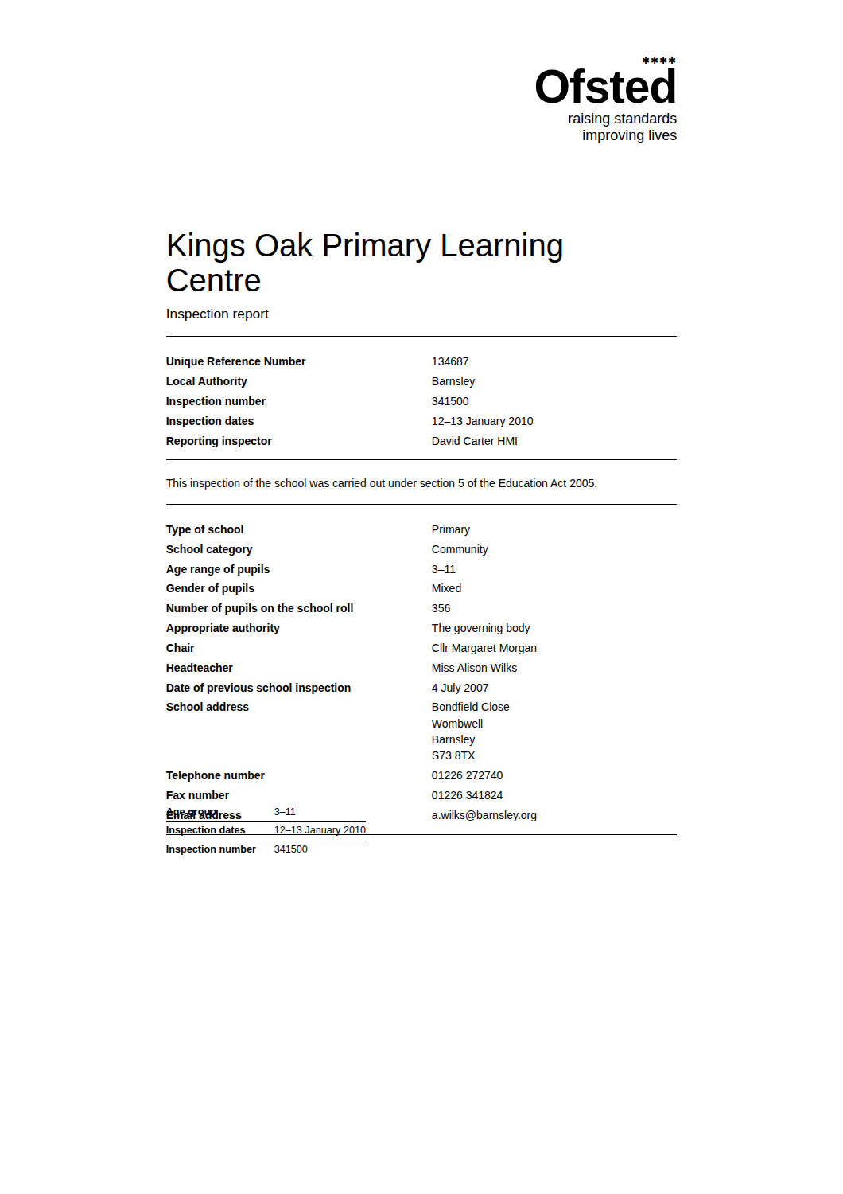✱✱✱✱
Ofsted
raising standards
improving lives
Kings Oak Primary Learning
Centre
Inspection report
| Unique Reference Number | 134687 |
| Local Authority | Barnsley |
| Inspection number | 341500 |
| Inspection dates | 12–13 January 2010 |
| Reporting inspector | David Carter HMI |
This inspection of the school was carried out under section 5 of the Education Act 2005.
| Type of school | Primary |
| School category | Community |
| Age range of pupils | 3–11 |
| Gender of pupils | Mixed |
| Number of pupils on the school roll | 356 |
| Appropriate authority | The governing body |
| Chair | Cllr Margaret Morgan |
| Headteacher | Miss Alison Wilks |
| Date of previous school inspection | 4 July 2007 |
| School address | Bondfield Close Wombwell Barnsley S73 8TX |
| Telephone number | 01226 272740 |
| Fax number | 01226 341824 |
| Email address | a.wilks@barnsley.org |
| Age group | 3–11 |
| Inspection dates | 12–13 January 2010 |
| Inspection number | 341500 |